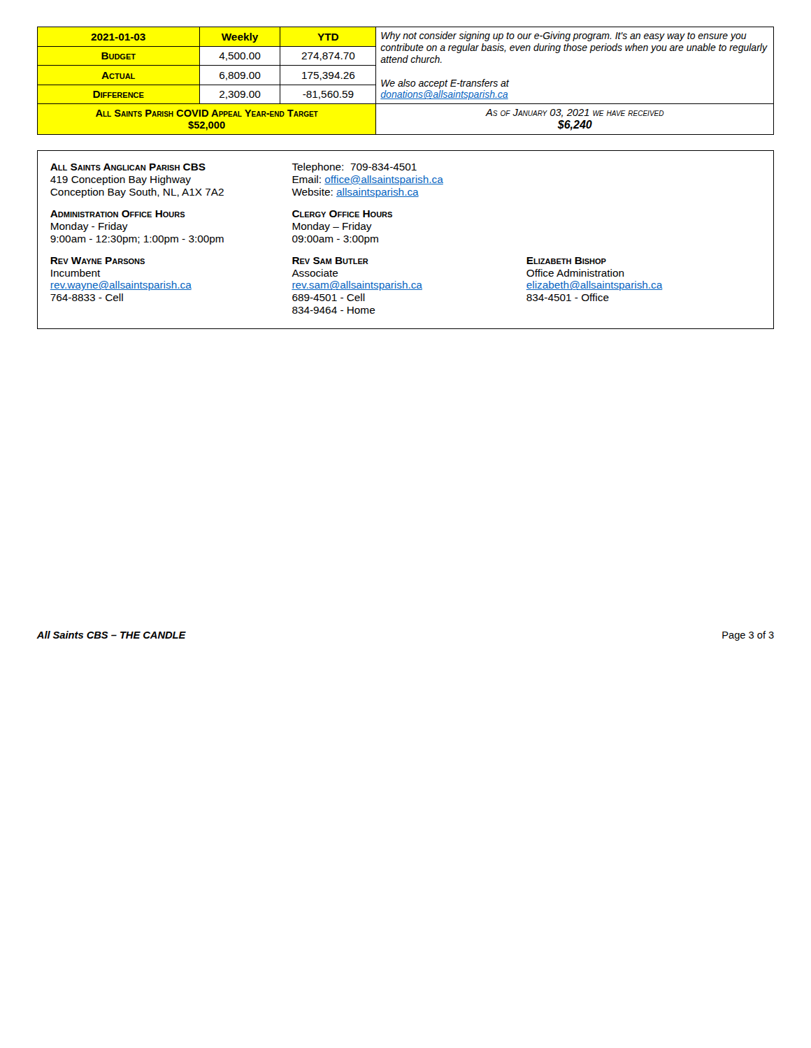| 2021-01-03 | Weekly | YTD | Why not consider signing up to our e-Giving program. It's an easy way to ensure you contribute on a regular basis, even during those periods when you are unable to regularly attend church. We also accept E-transfers at donations@allsaintsparish.ca |
| Budget | 4,500.00 | 274,874.70 |
| Actual | 6,809.00 | 175,394.26 |
| Difference | 2,309.00 | -81,560.59 |
| All Saints Parish COVID Appeal Year-end Target $52,000 | As of January 03, 2021 we have received $6,240 |
| All Saints Anglican Parish CBS | Telephone: 709-834-4501 |
| 419 Conception Bay Highway | Email: office@allsaintsparish.ca |
| Conception Bay South, NL, A1X 7A2 | Website: allsaintsparish.ca |
| Administration Office Hours | Clergy Office Hours |
| Monday - Friday | Monday – Friday |
| 9:00am - 12:30pm; 1:00pm - 3:00pm | 09:00am - 3:00pm |
| Rev Wayne Parsons | Rev Sam Butler | Elizabeth Bishop |
| Incumbent | Associate | Office Administration |
| rev.wayne@allsaintsparish.ca | rev.sam@allsaintsparish.ca | elizabeth@allsaintsparish.ca |
| 764-8833 - Cell | 689-4501 - Cell | 834-4501 - Office |
| | 834-9464 - Home | |
All Saints CBS – THE CANDLE Page 3 of 3